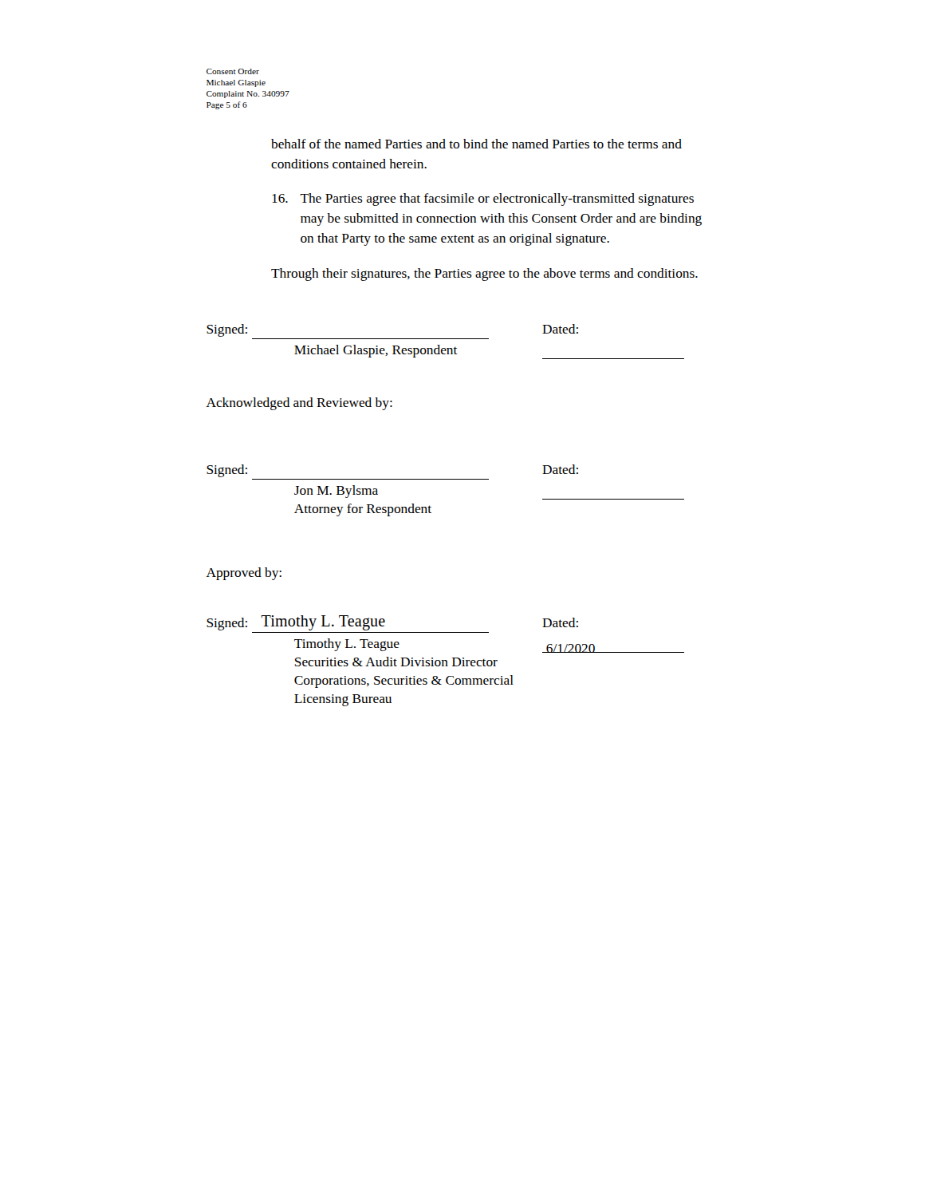Consent Order
Michael Glaspie
Complaint No. 340997
Page 5 of 6
behalf of the named Parties and to bind the named Parties to the terms and conditions contained herein.
16. The Parties agree that facsimile or electronically-transmitted signatures may be submitted in connection with this Consent Order and are binding on that Party to the same extent as an original signature.
Through their signatures, the Parties agree to the above terms and conditions.
Signed:
Michael Glaspie, Respondent
Dated:
Acknowledged and Reviewed by:
Signed:
Jon M. Bylsma
Attorney for Respondent
Dated:
Approved by:
Timothy L. Teague Signed:
Timothy L. Teague
Securities & Audit Division Director
Corporations, Securities & Commercial
Licensing Bureau
Dated: 6/1/2020